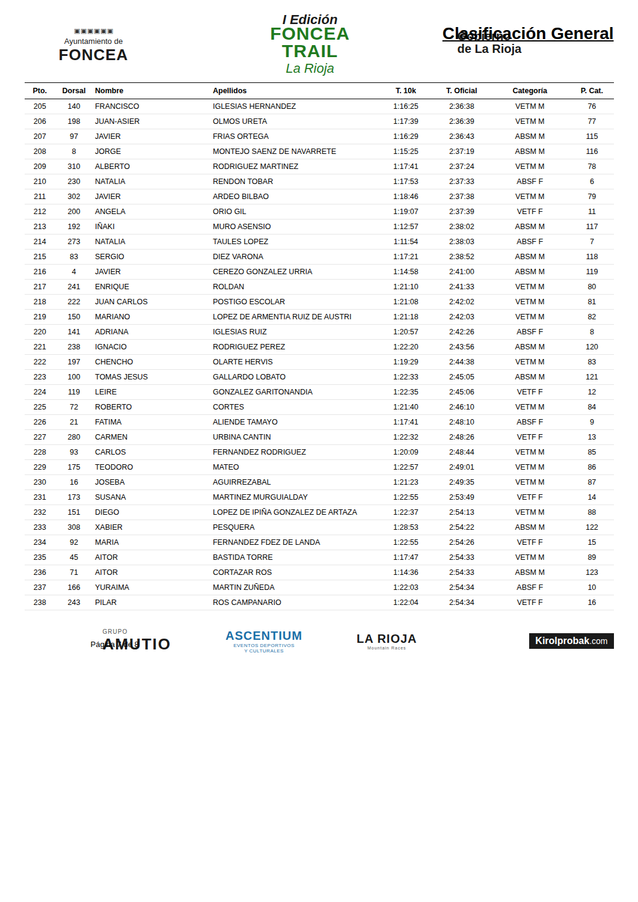▣▣▣▣▣▣
Ayuntamiento de
FONCEA
I Edición
FONCEA
TRAIL
La Rioja
Gobierno
de La Rioja
Clasificación General
| Pto. | Dorsal | Nombre | Apellidos | T. 10k | T. Oficial | Categoría | P. Cat. |
| --- | --- | --- | --- | --- | --- | --- | --- |
| 205 | 140 | FRANCISCO | IGLESIAS HERNANDEZ | 1:16:25 | 2:36:38 | VETM M | 76 |
| 206 | 198 | JUAN-ASIER | OLMOS URETA | 1:17:39 | 2:36:39 | VETM M | 77 |
| 207 | 97 | JAVIER | FRIAS ORTEGA | 1:16:29 | 2:36:43 | ABSM M | 115 |
| 208 | 8 | JORGE | MONTEJO SAENZ DE NAVARRETE | 1:15:25 | 2:37:19 | ABSM M | 116 |
| 209 | 310 | ALBERTO | RODRIGUEZ MARTINEZ | 1:17:41 | 2:37:24 | VETM M | 78 |
| 210 | 230 | NATALIA | RENDON TOBAR | 1:17:53 | 2:37:33 | ABSF F | 6 |
| 211 | 302 | JAVIER | ARDEO BILBAO | 1:18:46 | 2:37:38 | VETM M | 79 |
| 212 | 200 | ANGELA | ORIO GIL | 1:19:07 | 2:37:39 | VETF F | 11 |
| 213 | 192 | IÑAKI | MURO ASENSIO | 1:12:57 | 2:38:02 | ABSM M | 117 |
| 214 | 273 | NATALIA | TAULES LOPEZ | 1:11:54 | 2:38:03 | ABSF F | 7 |
| 215 | 83 | SERGIO | DIEZ VARONA | 1:17:21 | 2:38:52 | ABSM M | 118 |
| 216 | 4 | JAVIER | CEREZO GONZALEZ URRIA | 1:14:58 | 2:41:00 | ABSM M | 119 |
| 217 | 241 | ENRIQUE | ROLDAN | 1:21:10 | 2:41:33 | VETM M | 80 |
| 218 | 222 | JUAN CARLOS | POSTIGO ESCOLAR | 1:21:08 | 2:42:02 | VETM M | 81 |
| 219 | 150 | MARIANO | LOPEZ DE ARMENTIA RUIZ DE AUSTRI | 1:21:18 | 2:42:03 | VETM M | 82 |
| 220 | 141 | ADRIANA | IGLESIAS RUIZ | 1:20:57 | 2:42:26 | ABSF F | 8 |
| 221 | 238 | IGNACIO | RODRIGUEZ PEREZ | 1:22:20 | 2:43:56 | ABSM M | 120 |
| 222 | 197 | CHENCHO | OLARTE HERVIS | 1:19:29 | 2:44:38 | VETM M | 83 |
| 223 | 100 | TOMAS JESUS | GALLARDO LOBATO | 1:22:33 | 2:45:05 | ABSM M | 121 |
| 224 | 119 | LEIRE | GONZALEZ GARITONANDIA | 1:22:35 | 2:45:06 | VETF F | 12 |
| 225 | 72 | ROBERTO | CORTES | 1:21:40 | 2:46:10 | VETM M | 84 |
| 226 | 21 | FATIMA | ALIENDE TAMAYO | 1:17:41 | 2:48:10 | ABSF F | 9 |
| 227 | 280 | CARMEN | URBINA CANTIN | 1:22:32 | 2:48:26 | VETF F | 13 |
| 228 | 93 | CARLOS | FERNANDEZ RODRIGUEZ | 1:20:09 | 2:48:44 | VETM M | 85 |
| 229 | 175 | TEODORO | MATEO | 1:22:57 | 2:49:01 | VETM M | 86 |
| 230 | 16 | JOSEBA | AGUIRREZABAL | 1:21:23 | 2:49:35 | VETM M | 87 |
| 231 | 173 | SUSANA | MARTINEZ MURGUIALDAY | 1:22:55 | 2:53:49 | VETF F | 14 |
| 232 | 151 | DIEGO | LOPEZ DE IPIÑA GONZALEZ DE ARTAZA | 1:22:37 | 2:54:13 | VETM M | 88 |
| 233 | 308 | XABIER | PESQUERA | 1:28:53 | 2:54:22 | ABSM M | 122 |
| 234 | 92 | MARIA | FERNANDEZ FDEZ DE LANDA | 1:22:55 | 2:54:26 | VETF F | 15 |
| 235 | 45 | AITOR | BASTIDA TORRE | 1:17:47 | 2:54:33 | VETM M | 89 |
| 236 | 71 | AITOR | CORTAZAR ROS | 1:14:36 | 2:54:33 | ABSM M | 123 |
| 237 | 166 | YURAIMA | MARTIN ZUÑEDA | 1:22:03 | 2:54:34 | ABSF F | 10 |
| 238 | 243 | PILAR | ROS CAMPANARIO | 1:22:04 | 2:54:34 | VETF F | 16 |
GRUPOAMUTIO
ASCENTIUM
EVENTOS DEPORTIVOS
Y CULTURALES
LA RIOJA
Mountain Races
Página 7 de 8
Kirolprobak.com